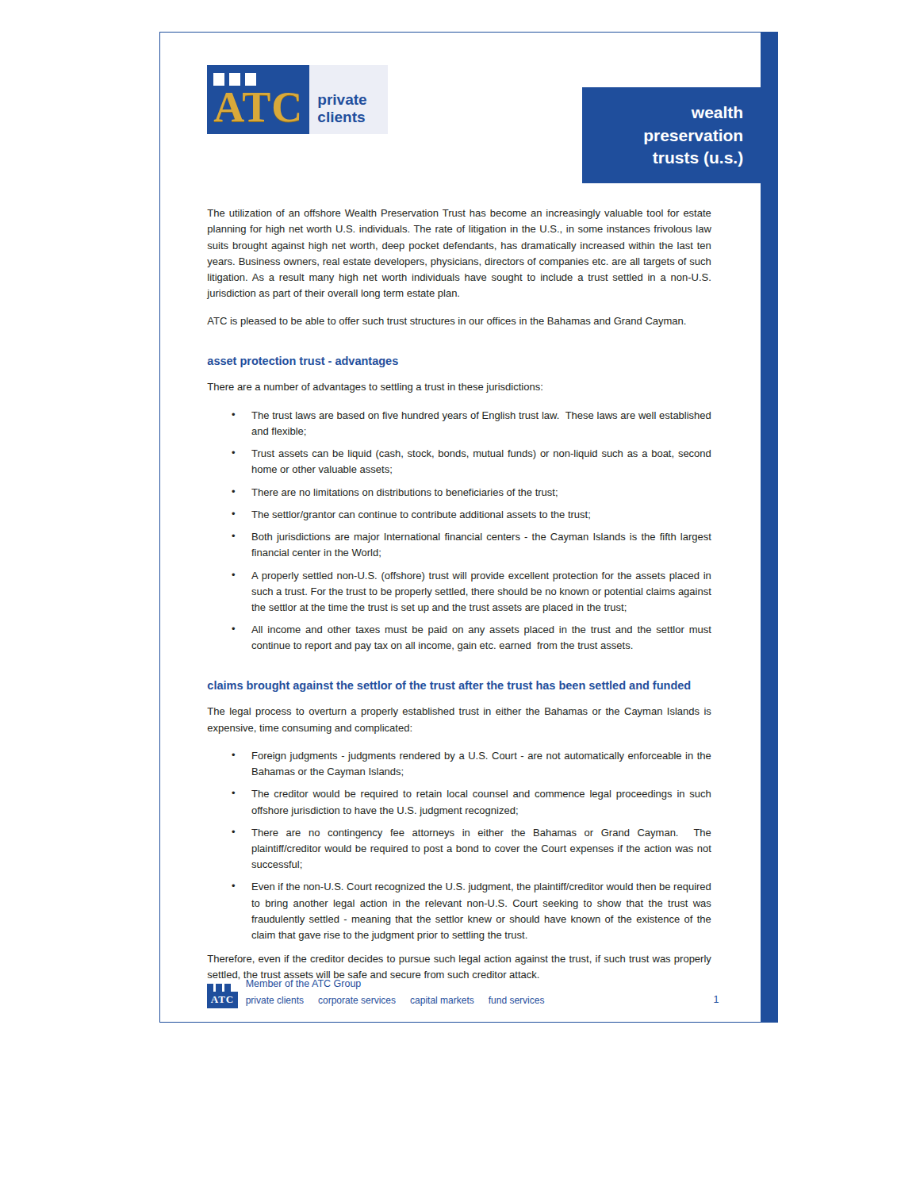ATC
private
clients
wealth
preservation
trusts (u.s.)
The utilization of an offshore Wealth Preservation Trust has become an increasingly valuable tool for estate planning for high net worth U.S. individuals. The rate of litigation in the U.S., in some instances frivolous law suits brought against high net worth, deep pocket defendants, has dramatically increased within the last ten years. Business owners, real estate developers, physicians, directors of companies etc. are all targets of such litigation. As a result many high net worth individuals have sought to include a trust settled in a non-U.S. jurisdiction as part of their overall long term estate plan.
ATC is pleased to be able to offer such trust structures in our offices in the Bahamas and Grand Cayman.
asset protection trust - advantages
There are a number of advantages to settling a trust in these jurisdictions:
The trust laws are based on five hundred years of English trust law. These laws are well established and flexible;
Trust assets can be liquid (cash, stock, bonds, mutual funds) or non-liquid such as a boat, second home or other valuable assets;
There are no limitations on distributions to beneficiaries of the trust;
The settlor/grantor can continue to contribute additional assets to the trust;
Both jurisdictions are major International financial centers - the Cayman Islands is the fifth largest financial center in the World;
A properly settled non-U.S. (offshore) trust will provide excellent protection for the assets placed in such a trust. For the trust to be properly settled, there should be no known or potential claims against the settlor at the time the trust is set up and the trust assets are placed in the trust;
All income and other taxes must be paid on any assets placed in the trust and the settlor must continue to report and pay tax on all income, gain etc. earned from the trust assets.
claims brought against the settlor of the trust after the trust has been settled and funded
The legal process to overturn a properly established trust in either the Bahamas or the Cayman Islands is expensive, time consuming and complicated:
Foreign judgments - judgments rendered by a U.S. Court - are not automatically enforceable in the Bahamas or the Cayman Islands;
The creditor would be required to retain local counsel and commence legal proceedings in such offshore jurisdiction to have the U.S. judgment recognized;
There are no contingency fee attorneys in either the Bahamas or Grand Cayman. The plaintiff/creditor would be required to post a bond to cover the Court expenses if the action was not successful;
Even if the non-U.S. Court recognized the U.S. judgment, the plaintiff/creditor would then be required to bring another legal action in the relevant non-U.S. Court seeking to show that the trust was fraudulently settled - meaning that the settlor knew or should have known of the existence of the claim that gave rise to the judgment prior to settling the trust.
Therefore, even if the creditor decides to pursue such legal action against the trust, if such trust was properly settled, the trust assets will be safe and secure from such creditor attack.
ATC
Member of the ATC Group
private clients corporate services capital markets fund services
1